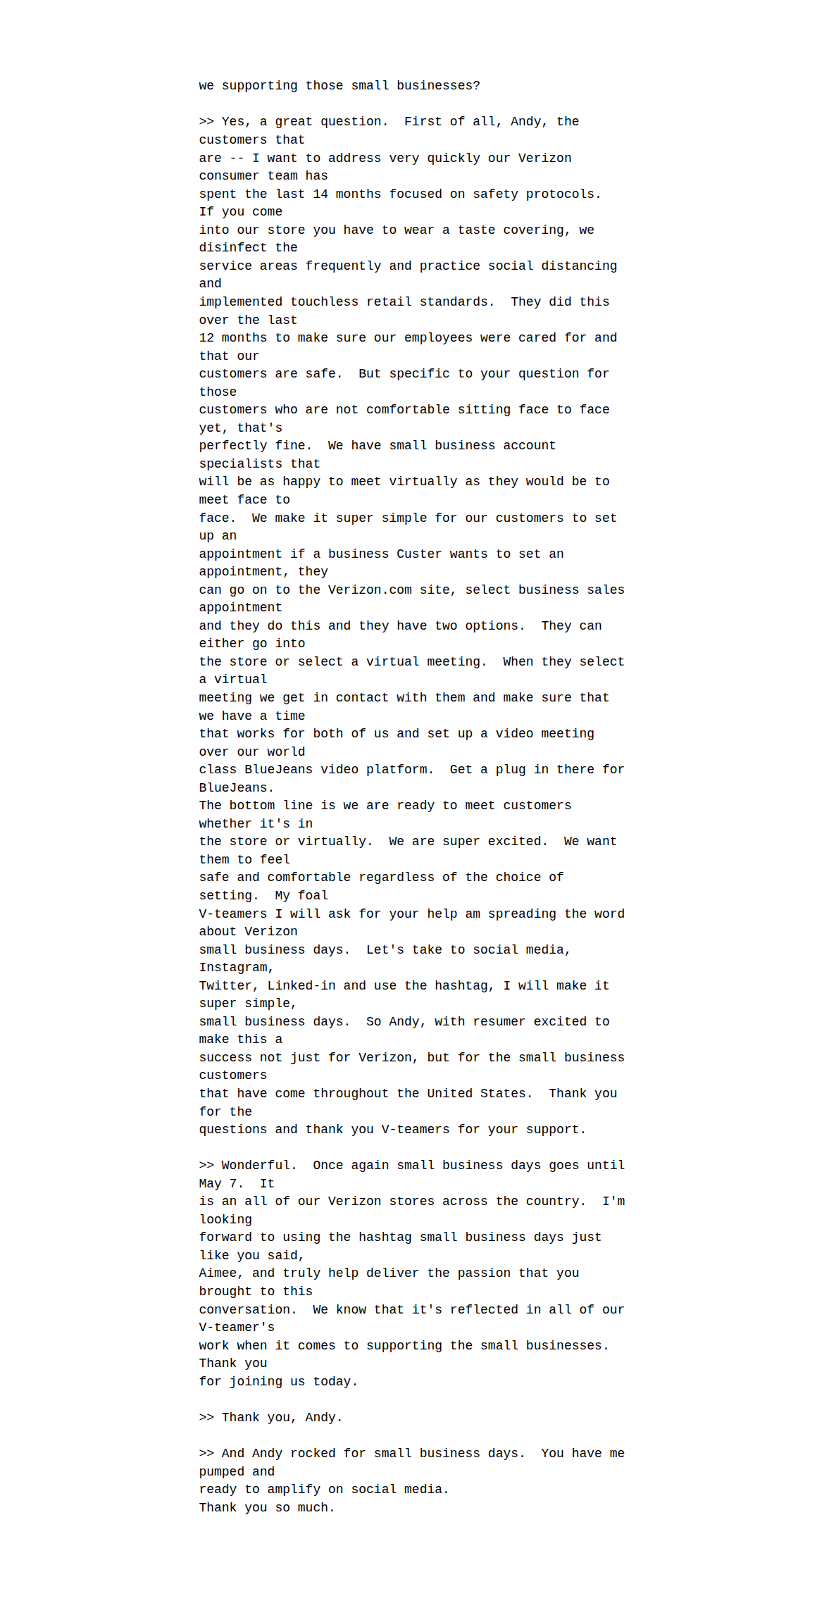we supporting those small businesses?
>> Yes, a great question. First of all, Andy, the customers that are -- I want to address very quickly our Verizon consumer team has spent the last 14 months focused on safety protocols. If you come into our store you have to wear a taste covering, we disinfect the service areas frequently and practice social distancing and implemented touchless retail standards. They did this over the last 12 months to make sure our employees were cared for and that our customers are safe. But specific to your question for those customers who are not comfortable sitting face to face yet, that's perfectly fine. We have small business account specialists that will be as happy to meet virtually as they would be to meet face to face. We make it super simple for our customers to set up an appointment if a business Custer wants to set an appointment, they can go on to the Verizon.com site, select business sales appointment and they do this and they have two options. They can either go into the store or select a virtual meeting. When they select a virtual meeting we get in contact with them and make sure that we have a time that works for both of us and set up a video meeting over our world class BlueJeans video platform. Get a plug in there for BlueJeans. The bottom line is we are ready to meet customers whether it's in the store or virtually. We are super excited. We want them to feel safe and comfortable regardless of the choice of setting. My foal V-teamers I will ask for your help am spreading the word about Verizon small business days. Let's take to social media, Instagram, Twitter, Linked-in and use the hashtag, I will make it super simple, small business days. So Andy, with resumer excited to make this a success not just for Verizon, but for the small business customers that have come throughout the United States. Thank you for the questions and thank you V-teamers for your support.
>> Wonderful. Once again small business days goes until May 7. It is an all of our Verizon stores across the country. I'm looking forward to using the hashtag small business days just like you said, Aimee, and truly help deliver the passion that you brought to this conversation. We know that it's reflected in all of our V-teamer's work when it comes to supporting the small businesses. Thank you for joining us today.
>> Thank you, Andy.
>> And Andy rocked for small business days. You have me pumped and ready to amplify on social media. Thank you so much.